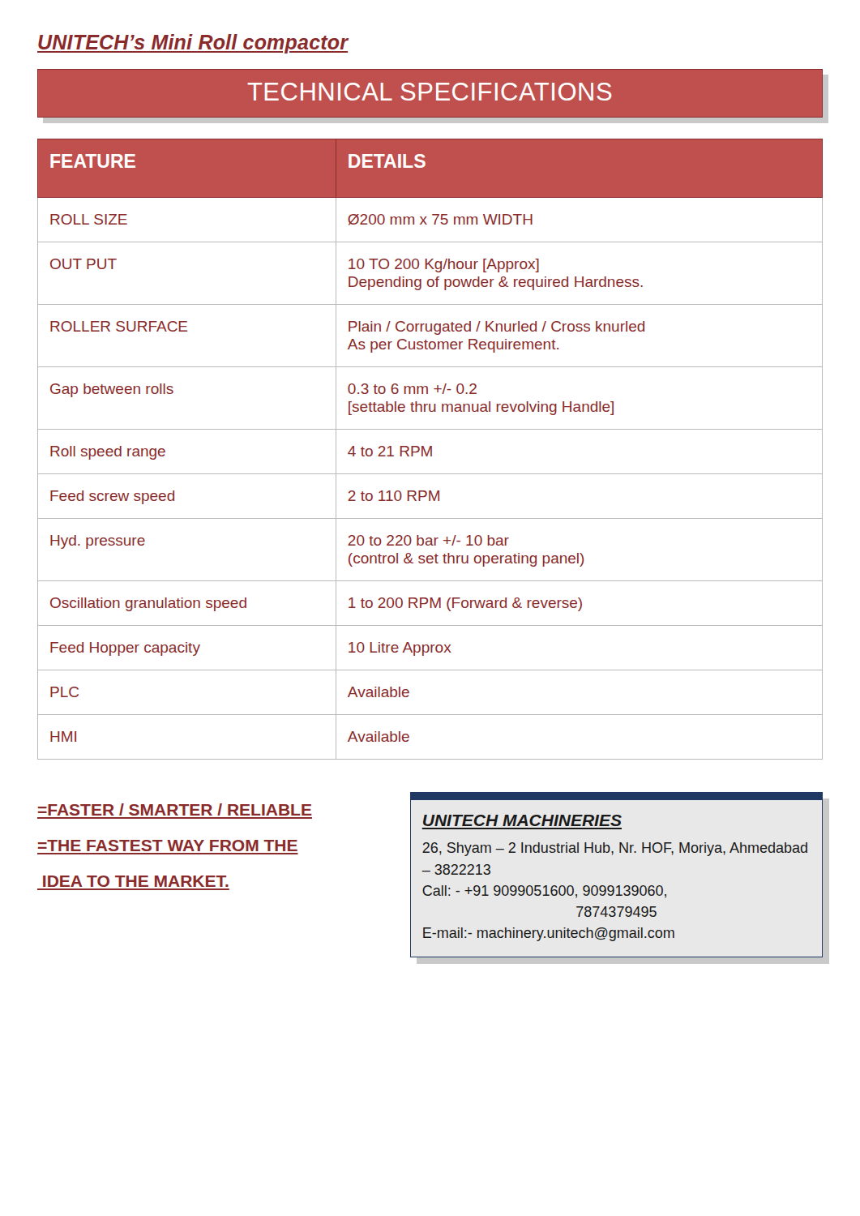UNITECH’s Mini Roll compactor
TECHNICAL SPECIFICATIONS
| FEATURE | DETAILS |
| --- | --- |
| ROLL SIZE | Ø200 mm x 75 mm WIDTH |
| OUT PUT | 10 TO 200 Kg/hour [Approx] Depending of powder & required Hardness. |
| ROLLER SURFACE | Plain / Corrugated / Knurled / Cross knurled As per Customer Requirement. |
| Gap between rolls | 0.3 to 6 mm +/- 0.2 [settable thru manual revolving Handle] |
| Roll speed range | 4 to 21 RPM |
| Feed screw speed | 2 to 110 RPM |
| Hyd. pressure | 20 to 220 bar +/- 10 bar (control & set thru operating panel) |
| Oscillation granulation speed | 1 to 200 RPM (Forward & reverse) |
| Feed Hopper capacity | 10 Litre Approx |
| PLC | Available |
| HMI | Available |
=FASTER / SMARTER / RELIABLE
=THE FASTEST WAY FROM THE
IDEA TO THE MARKET.
UNITECH MACHINERIES 26, Shyam – 2 Industrial Hub, Nr. HOF, Moriya, Ahmedabad – 3822213
Call: - +91 9099051600, 9099139060, 7874379495 E-mail:- machinery.unitech@gmail.com